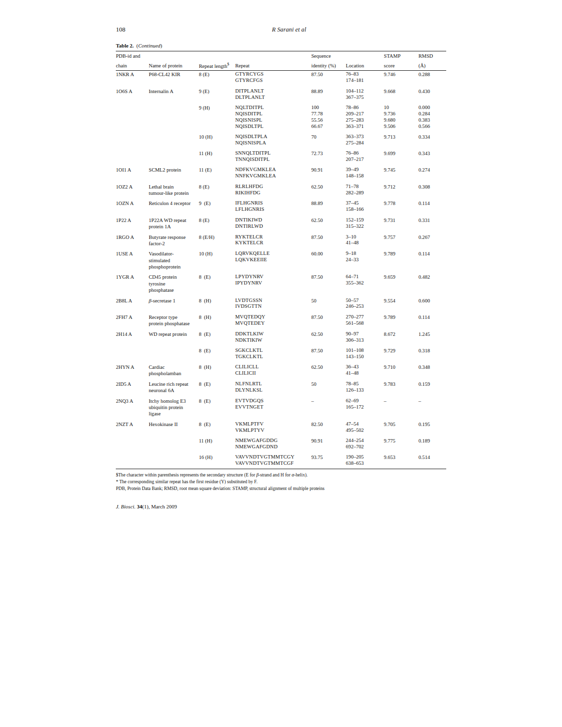108
R Sarani et al
Table 2. (Continued)
| PDB-id and | | | | Sequence | | STAMP | RMSD |
| --- | --- | --- | --- | --- | --- | --- | --- |
| chain | Name of protein | Repeat length $ | Repeat | identity (%) | Location | score | (Å) |
| 1NKR A | P68-CL42 KIR | 8 (E) | GTYRCYGS GTYRCFGS | 87.50 | 76–83 174–181 | 9.746 | 0.288 |
| 1O6S A | Internalin A | 9 (E) | DITPLANLT DLTPLANLT | 88.89 | 104–112 367–375 | 9.668 | 0.430 |
| | | 9 (H) | NQLTDITPL NQISDITPL NQISNISPL NQISDLTPL | 100 77.78 55.56 66.67 | 78–86 209–217 275–283 363–371 | 10 9.736 9.680 9.506 | 0.000 0.284 0.383 0.566 |
| | | 10 (H) | NQISDLTPLA NQISNISPLA | 70 | 363–373 275–284 | 9.713 | 0.334 |
| | | 11 (H) | SNNQLTDITPL TNNQISDITPL | 72.73 | 76–86 207–217 | 9.699 | 0.343 |
| 1OI1 A | SCML2 protein | 11 (E) | NDFKVGMKLEA NNFKVGMKLEA | 90.91 | 39–49 148–158 | 9.745 | 0.274 |
| 1OZ2 A | Lethal brain tumour-like protein | 8 (E) | RLRLHFDG RIKIHFDG | 62.50 | 71–78 282–289 | 9.712 | 0.308 |
| 1OZN A | Reticulon 4 receptor | 9 (E) | IFLHGNRIS LFLHGNRIS | 88.89 | 37–45 158–166 | 9.778 | 0.114 |
| 1P22 A | 1P22A WD repeat protein 1A | 8 (E) | DNTIKIWD DNTIRLWD | 62.50 | 152–159 315–322 | 9.731 | 0.331 |
| 1RGO A | Butyrate response factor-2 | 8 (E/H) | RYKTELCR KYKTELCR | 87.50 | 3–10 41–48 | 9.757 | 0.267 |
| 1USE A | Vasodilator- stimulated phosphoprotein | 10 (H) | LQRVKQELLE LQKVKEEIIE | 60.00 | 9–18 24–33 | 9.789 | 0.114 |
| 1YGR A | CD45 protein tyrosine phosphatase | 8 (E) | LPYDYNRV IPYDYNRV | 87.50 | 64–71 355–362 | 9.659 | 0.482 |
| 2B8L A | β -secretase 1 | 8 (H) | LVDTGSSN IVDSGTTN | 50 | 50–57 246–253 | 9.554 | 0.600 |
| 2FH7 A | Receptor type protein phosphatase | 8 (H) | MVQTEDQY MVQTEDEY | 87.50 | 270–277 561–568 | 9.789 | 0.114 |
| 2H14 A | WD repeat protein | 8 (E) | DDKTLKIW NDKTIKIW | 62.50 | 90–97 306–313 | 8.672 | 1.245 |
| | | 8 (E) | SGKCLKTL TGKCLKTL | 87.50 | 101–108 143–150 | 9.729 | 0.318 |
| 2HYN A | Cardiac phospholamban | 8 (H) | CLILICLL CLILICII | 62.50 | 36–43 41–48 | 9.710 | 0.348 |
| 2ID5 A | Leucine rich repeat neuronal 6A | 8 (E) | NLFNLRTL DLYNLKSL | 50 | 78–85 126–133 | 9.783 | 0.159 |
| 2NQ3 A | Itchy homolog E3 ubiquitin protein ligase | 8 (E) | EVTVDGQS EVVTNGET | – | 62–69 165–172 | – | – |
| 2NZT A | Hexokinase II | 8 (E) | VKMLPTFV VKMLPTYV | 82.50 | 47–54 495–502 | 9.705 | 0.195 |
| | | 11 (H) | NMEWGAFGDDG NMEWGAFGDND | 90.91 | 244–254 692–702 | 9.775 | 0.189 |
| | | 16 (H) | VAVVNDTVGTMMTCGY VAVVNDTVGTMMTCGF | 93.75 | 190–205 638–653 | 9.653 | 0.514 |
$The character within parenthesis represents the secondary structure (E for β-strand and H for α-helix).
* The corresponding similar repeat has the first residue (Y) substituted by F.
PDB, Protein Data Bank; RMSD, root mean square deviation: STAMP, structural alignment of multiple proteins
J. Biosci. 34(1), March 2009